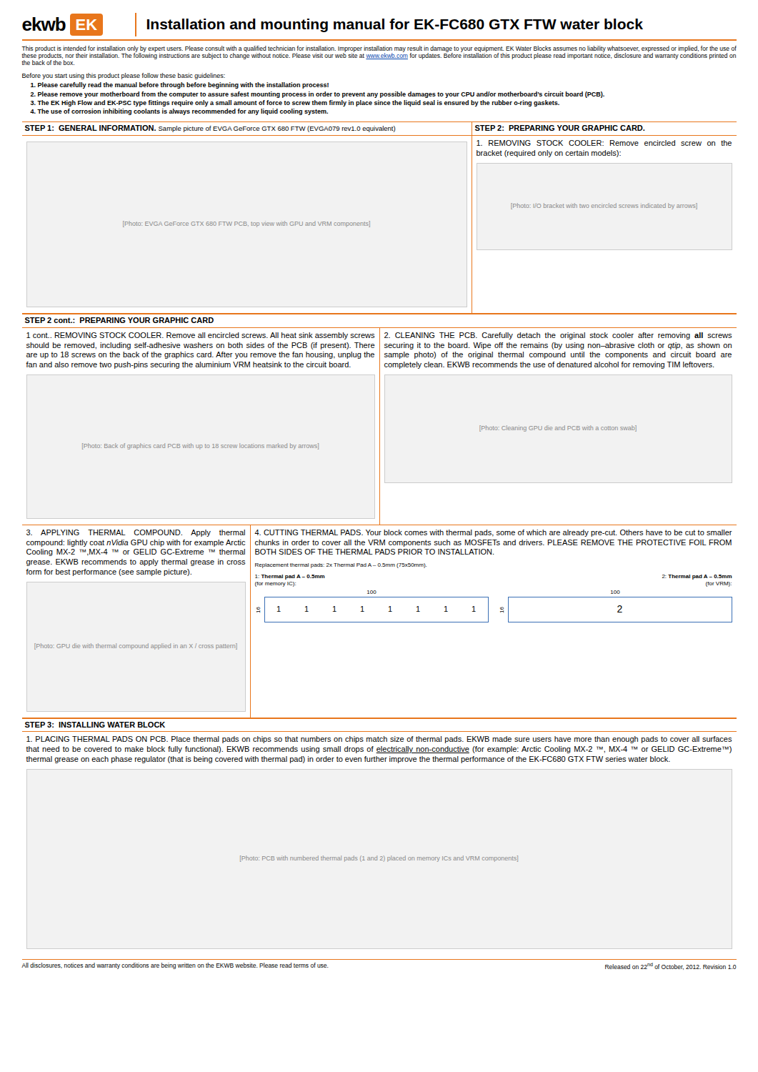ekwb EK
Installation and mounting manual for EK-FC680 GTX FTW water block
This product is intended for installation only by expert users. Please consult with a qualified technician for installation. Improper installation may result in damage to your equipment. EK Water Blocks assumes no liability whatsoever, expressed or implied, for the use of these products, nor their installation. The following instructions are subject to change without notice. Please visit our web site at www.ekwb.com for updates. Before installation of this product please read important notice, disclosure and warranty conditions printed on the back of the box.
Before you start using this product please follow these basic guidelines:
Please carefully read the manual before through before beginning with the installation process!
Please remove your motherboard from the computer to assure safest mounting process in order to prevent any possible damages to your CPU and/or motherboard’s circuit board (PCB).
The EK High Flow and EK-PSC type fittings require only a small amount of force to screw them firmly in place since the liquid seal is ensured by the rubber o-ring gaskets.
The use of corrosion inhibiting coolants is always recommended for any liquid cooling system.
STEP 1: GENERAL INFORMATION. Sample picture of EVGA GeForce GTX 680 FTW (EVGA079 rev1.0 equivalent)
STEP 2: PREPARING YOUR GRAPHIC CARD.
[Photo: EVGA GeForce GTX 680 FTW PCB, top view with GPU and VRM components]
1. REMOVING STOCK COOLER: Remove encircled screw on the bracket (required only on certain models):
[Photo: I/O bracket with two encircled screws indicated by arrows]
STEP 2 cont.: PREPARING YOUR GRAPHIC CARD
1 cont.. REMOVING STOCK COOLER. Remove all encircled screws. All heat sink assembly screws should be removed, including self-adhesive washers on both sides of the PCB (if present). There are up to 18 screws on the back of the graphics card. After you remove the fan housing, unplug the fan and also remove two push-pins securing the aluminium VRM heatsink to the circuit board.
[Photo: Back of graphics card PCB with up to 18 screw locations marked by arrows]
2. CLEANING THE PCB. Carefully detach the original stock cooler after removing all screws securing it to the board. Wipe off the remains (by using non–abrasive cloth or qtip, as shown on sample photo) of the original thermal compound until the components and circuit board are completely clean. EKWB recommends the use of denatured alcohol for removing TIM leftovers.
[Photo: Cleaning GPU die and PCB with a cotton swab]
3. APPLYING THERMAL COMPOUND. Apply thermal compound: lightly coat nVidia GPU chip with for example Arctic Cooling MX-2 ™,MX-4 ™ or GELID GC-Extreme ™ thermal grease. EKWB recommends to apply thermal grease in cross form for best performance (see sample picture).
[Photo: GPU die with thermal compound applied in an X / cross pattern]
4. CUTTING THERMAL PADS. Your block comes with thermal pads, some of which are already pre-cut. Others have to be cut to smaller chunks in order to cover all the VRM components such as MOSFETs and drivers. PLEASE REMOVE THE PROTECTIVE FOIL FROM BOTH SIDES OF THE THERMAL PADS PRIOR TO INSTALLATION.
Replacement thermal pads: 2x Thermal Pad A – 0.5mm (75x50mm).
1: Thermal pad A – 0.5mm
(for memory IC):
100
16
11111111
2: Thermal pad A – 0.5mm
(for VRM):
100
16
2
STEP 3: INSTALLING WATER BLOCK
1. PLACING THERMAL PADS ON PCB. Place thermal pads on chips so that numbers on chips match size of thermal pads. EKWB made sure users have more than enough pads to cover all surfaces that need to be covered to make block fully functional). EKWB recommends using small drops of electrically non-conductive (for example: Arctic Cooling MX-2 ™, MX-4 ™ or GELID GC-Extreme™) thermal grease on each phase regulator (that is being covered with thermal pad) in order to even further improve the thermal performance of the EK-FC680 GTX FTW series water block.
[Photo: PCB with numbered thermal pads (1 and 2) placed on memory ICs and VRM components]
All disclosures, notices and warranty conditions are being written on the EKWB website. Please read terms of use. Released on 22nd of October, 2012. Revision 1.0